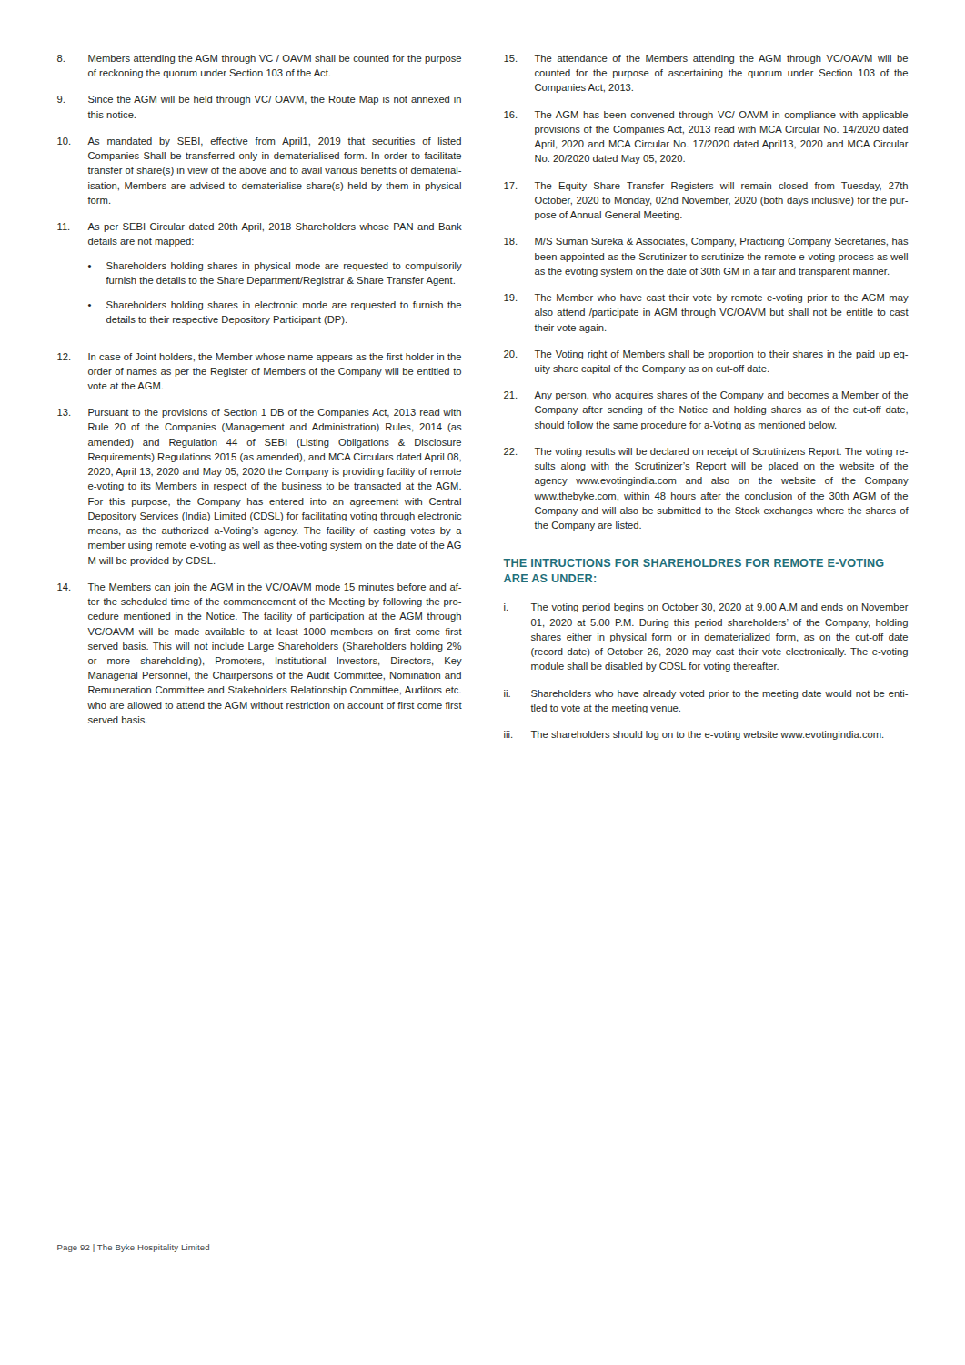8.
Members attending the AGM through VC / OAVM shall be counted for the purpose of reckoning the quorum under Section 103 of the Act.
9.
Since the AGM will be held through VC/ OAVM, the Route Map is not annexed in this notice.
10.
As mandated by SEBI, effective from April1, 2019 that securities of listed Companies Shall be transferred only in dematerialised form. In order to facilitate transfer of share(s) in view of the above and to avail various benefits of dematerialisation, Members are advised to dematerialise share(s) held by them in physical form.
11.
As per SEBI Circular dated 20th April, 2018 Shareholders whose PAN and Bank details are not mapped:
•Shareholders holding shares in physical mode are requested to compulsorily furnish the details to the Share Department/Registrar & Share Transfer Agent.
•Shareholders holding shares in electronic mode are requested to furnish the details to their respective Depository Participant (DP).
12.
In case of Joint holders, the Member whose name appears as the first holder in the order of names as per the Register of Members of the Company will be entitled to vote at the AGM.
13.
Pursuant to the provisions of Section 1 DB of the Companies Act, 2013 read with Rule 20 of the Companies (Management and Administration) Rules, 2014 (as amended) and Regulation 44 of SEBI (Listing Obligations & Disclosure Requirements) Regulations 2015 (as amended), and MCA Circulars dated April 08, 2020, April 13, 2020 and May 05, 2020 the Company is providing facility of remote e-voting to its Members in respect of the business to be transacted at the AGM. For this purpose, the Company has entered into an agreement with Central Depository Services (India) Limited (CDSL) for facilitating voting through electronic means, as the authorized a-Voting’s agency. The facility of casting votes by a member using remote e-voting as well as thee-voting system on the date of the AG M will be provided by CDSL.
14.
The Members can join the AGM in the VC/OAVM mode 15 minutes before and after the scheduled time of the commencement of the Meeting by following the procedure mentioned in the Notice. The facility of participation at the AGM through VC/OAVM will be made available to at least 1000 members on first come first served basis. This will not include Large Shareholders (Shareholders holding 2% or more shareholding), Promoters, Institutional Investors, Directors, Key Managerial Personnel, the Chairpersons of the Audit Committee, Nomination and Remuneration Committee and Stakeholders Relationship Committee, Auditors etc. who are allowed to attend the AGM without restriction on account of first come first served basis.
15.
The attendance of the Members attending the AGM through VC/OAVM will be counted for the purpose of ascertaining the quorum under Section 103 of the Companies Act, 2013.
16.
The AGM has been convened through VC/ OAVM in compliance with applicable provisions of the Companies Act, 2013 read with MCA Circular No. 14/2020 dated April, 2020 and MCA Circular No. 17/2020 dated April13, 2020 and MCA Circular No. 20/2020 dated May 05, 2020.
17.
The Equity Share Transfer Registers will remain closed from Tuesday, 27th October, 2020 to Monday, 02nd November, 2020 (both days inclusive) for the purpose of Annual General Meeting.
18.
M/S Suman Sureka & Associates, Company, Practicing Company Secretaries, has been appointed as the Scrutinizer to scrutinize the remote e-voting process as well as the evoting system on the date of 30th GM in a fair and transparent manner.
19.
The Member who have cast their vote by remote e-voting prior to the AGM may also attend /participate in AGM through VC/OAVM but shall not be entitle to cast their vote again.
20.
The Voting right of Members shall be proportion to their shares in the paid up equity share capital of the Company as on cut-off date.
21.
Any person, who acquires shares of the Company and becomes a Member of the Company after sending of the Notice and holding shares as of the cut-off date, should follow the same procedure for a-Voting as mentioned below.
22.
The voting results will be declared on receipt of Scrutinizers Report. The voting results along with the Scrutinizer’s Report will be placed on the website of the agency www.evotingindia.com and also on the website of the Company www.thebyke.com, within 48 hours after the conclusion of the 30th AGM of the Company and will also be submitted to the Stock exchanges where the shares of the Company are listed.
The intructions for shareholdres for remote e-voting are as under:
i.
The voting period begins on October 30, 2020 at 9.00 A.M and ends on November 01, 2020 at 5.00 P.M. During this period shareholders’ of the Company, holding shares either in physical form or in dematerialized form, as on the cut-off date (record date) of October 26, 2020 may cast their vote electronically. The e-voting module shall be disabled by CDSL for voting thereafter.
ii.
Shareholders who have already voted prior to the meeting date would not be entitled to vote at the meeting venue.
iii.
The shareholders should log on to the e-voting website www.evotingindia.com.
Page 92 | The Byke Hospitality Limited